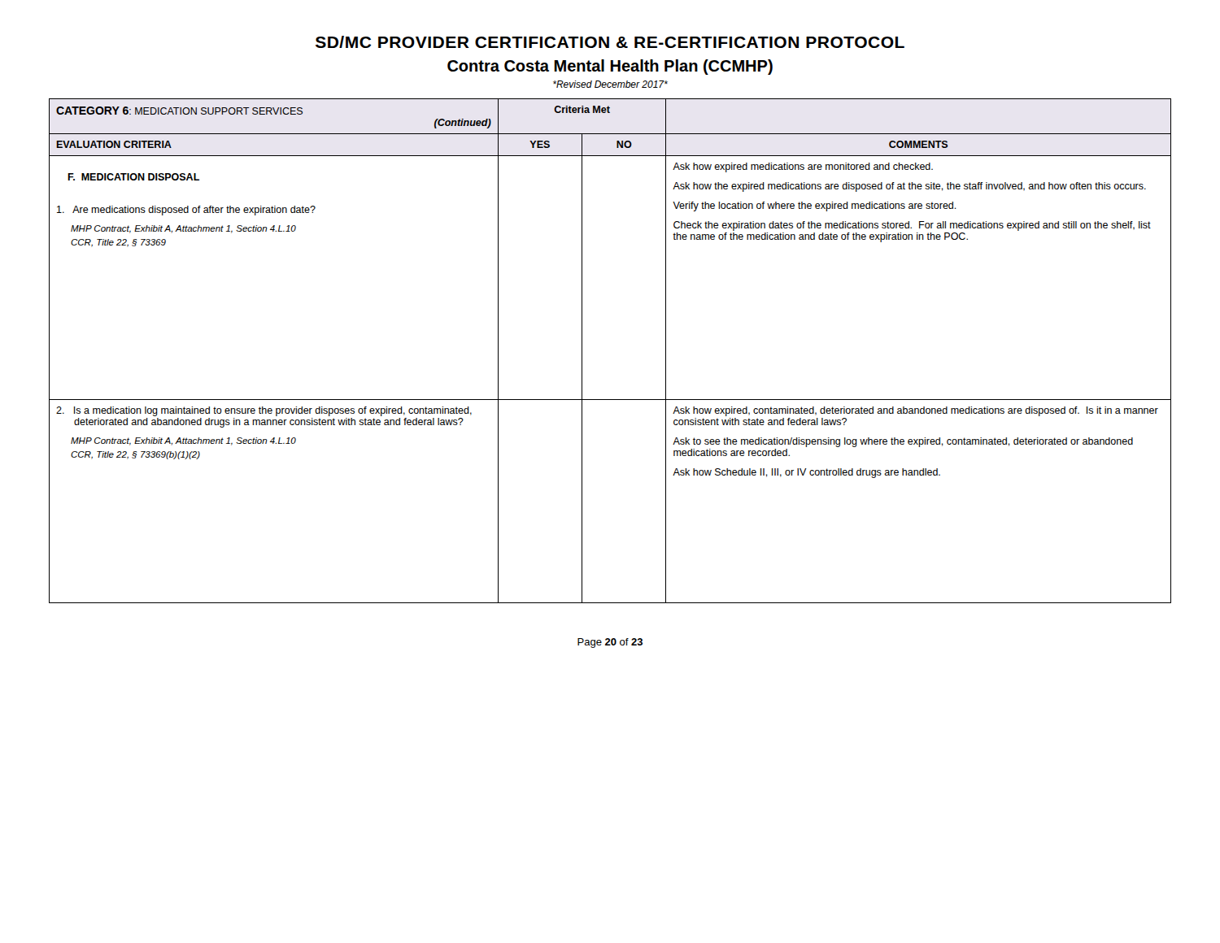SD/MC PROVIDER CERTIFICATION & RE-CERTIFICATION PROTOCOL
Contra Costa Mental Health Plan (CCMHP)
*Revised December 2017*
| CATEGORY 6 : MEDICATION SUPPORT SERVICES (Continued) | Criteria Met | |
| EVALUATION CRITERIA | YES | NO | COMMENTS |
| F. MEDICATION DISPOSAL 1. Are medications disposed of after the expiration date? MHP Contract, Exhibit A, Attachment 1, Section 4.L.10 CCR, Title 22, § 73369 | | | Ask how expired medications are monitored and checked. Ask how the expired medications are disposed of at the site, the staff involved, and how often this occurs. Verify the location of where the expired medications are stored. Check the expiration dates of the medications stored. For all medications expired and still on the shelf, list the name of the medication and date of the expiration in the POC. |
| 2. Is a medication log maintained to ensure the provider disposes of expired, contaminated, deteriorated and abandoned drugs in a manner consistent with state and federal laws? MHP Contract, Exhibit A, Attachment 1, Section 4.L.10 CCR, Title 22, § 73369(b)(1)(2) | | | Ask how expired, contaminated, deteriorated and abandoned medications are disposed of. Is it in a manner consistent with state and federal laws? Ask to see the medication/dispensing log where the expired, contaminated, deteriorated or abandoned medications are recorded. Ask how Schedule II, III, or IV controlled drugs are handled. |
Page 20 of 23